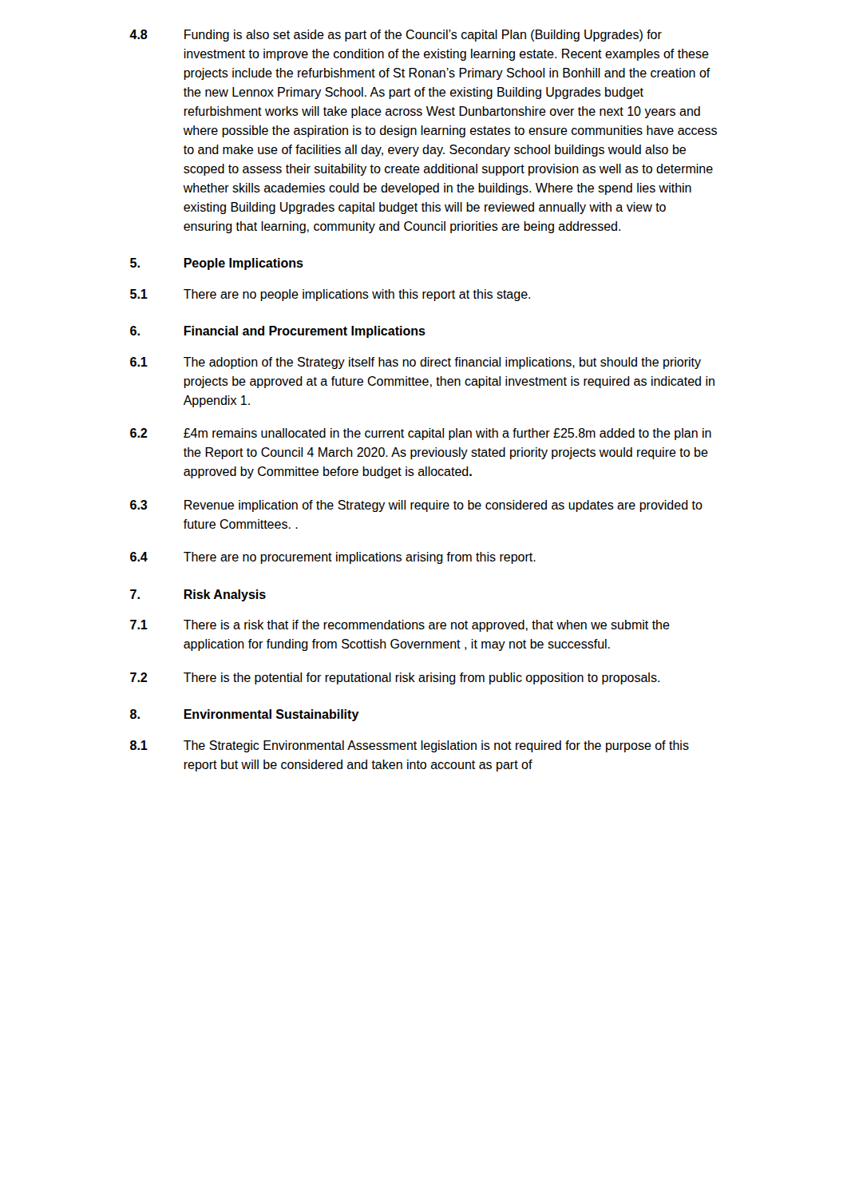4.8
Funding is also set aside as part of the Council’s capital Plan (Building Upgrades) for investment to improve the condition of the existing learning estate. Recent examples of these projects include the refurbishment of St Ronan’s Primary School in Bonhill and the creation of the new Lennox Primary School. As part of the existing Building Upgrades budget refurbishment works will take place across West Dunbartonshire over the next 10 years and where possible the aspiration is to design learning estates to ensure communities have access to and make use of facilities all day, every day. Secondary school buildings would also be scoped to assess their suitability to create additional support provision as well as to determine whether skills academies could be developed in the buildings. Where the spend lies within existing Building Upgrades capital budget this will be reviewed annually with a view to ensuring that learning, community and Council priorities are being addressed.
5. People Implications
5.1
There are no people implications with this report at this stage.
6. Financial and Procurement Implications
6.1
The adoption of the Strategy itself has no direct financial implications, but should the priority projects be approved at a future Committee, then capital investment is required as indicated in Appendix 1.
6.2
£4m remains unallocated in the current capital plan with a further £25.8m added to the plan in the Report to Council 4 March 2020. As previously stated priority projects would require to be approved by Committee before budget is allocated.
6.3
Revenue implication of the Strategy will require to be considered as updates are provided to future Committees. .
6.4
There are no procurement implications arising from this report.
7. Risk Analysis
7.1
There is a risk that if the recommendations are not approved, that when we submit the application for funding from Scottish Government , it may not be successful.
7.2
There is the potential for reputational risk arising from public opposition to proposals.
8. Environmental Sustainability
8.1
The Strategic Environmental Assessment legislation is not required for the purpose of this report but will be considered and taken into account as part of